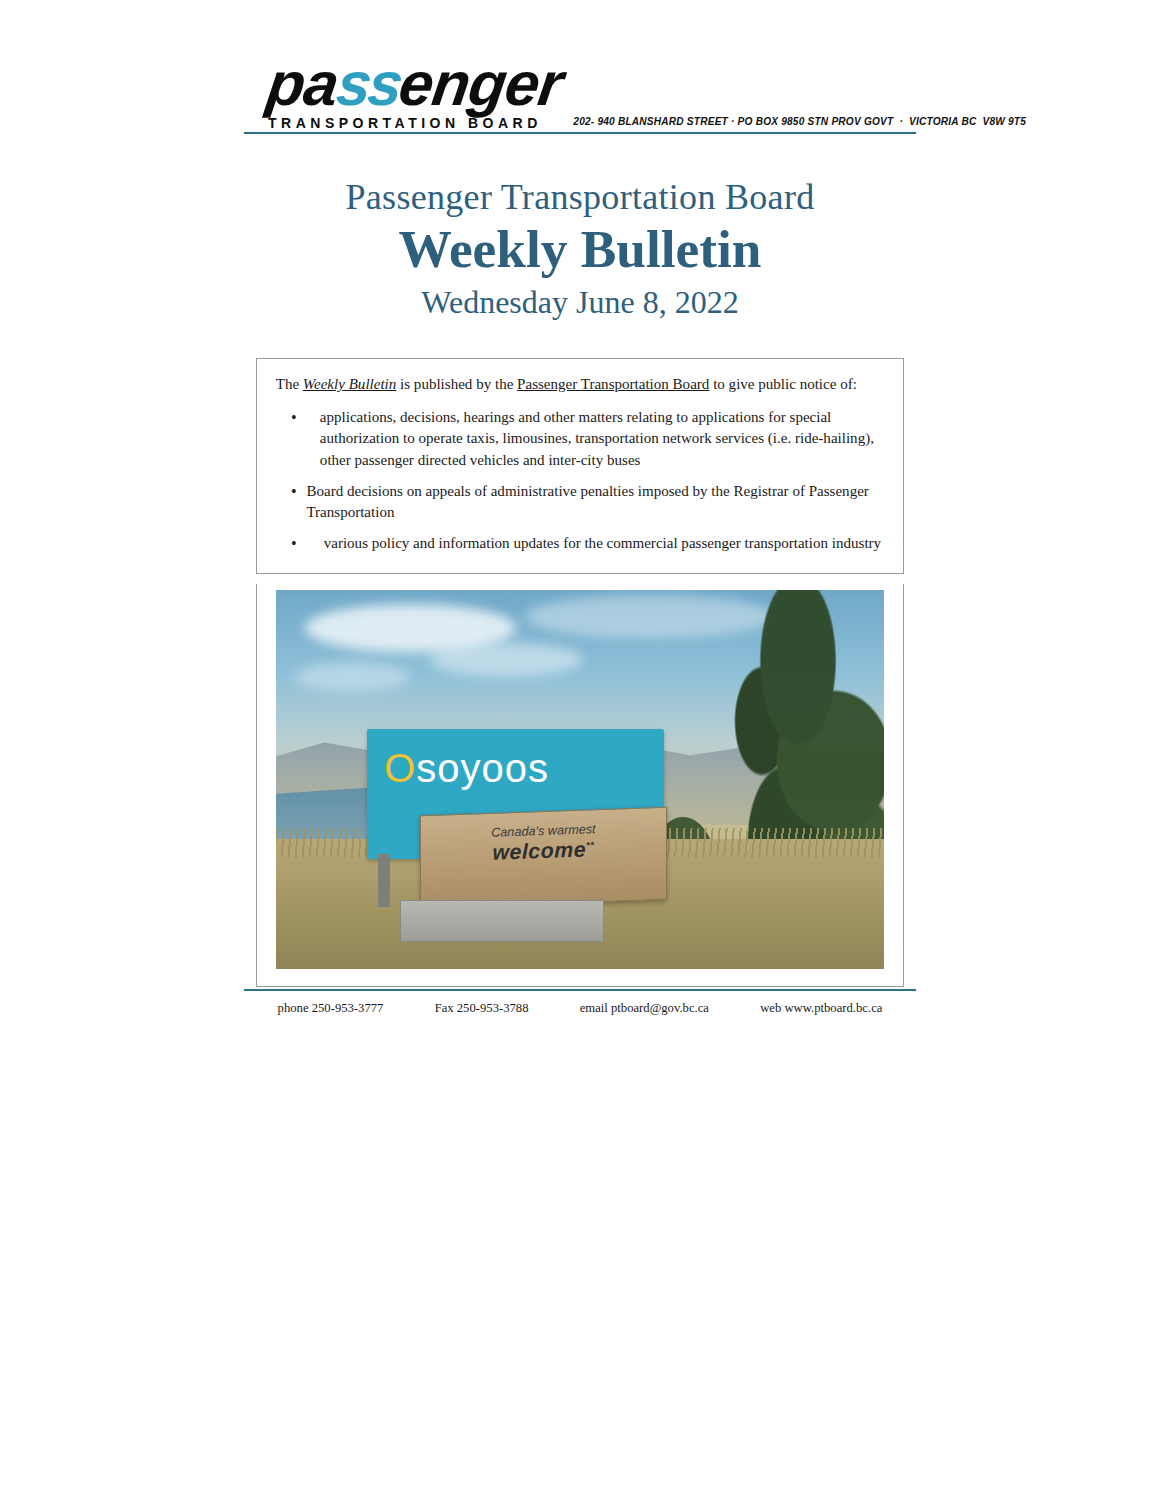passenger
TRANSPORTATION BOARD
202- 940 BLANSHARD STREET · PO BOX 9850 STN PROV GOVT · VICTORIA BC V8W 9T5
Passenger Transportation Board
Weekly Bulletin
Wednesday June 8, 2022
The Weekly Bulletin is published by the Passenger Transportation Board to give public notice of:
applications, decisions, hearings and other matters relating to applications for special authorization to operate taxis, limousines, transportation network services (i.e. ride-hailing), other passenger directed vehicles and inter-city buses
Board decisions on appeals of administrative penalties imposed by the Registrar of Passenger Transportation
various policy and information updates for the commercial passenger transportation industry
Osoyoos
Canada's warmest
welcome**
phone 250-953-3777 Fax 250-953-3788 email ptboard@gov.bc.ca web www.ptboard.bc.ca